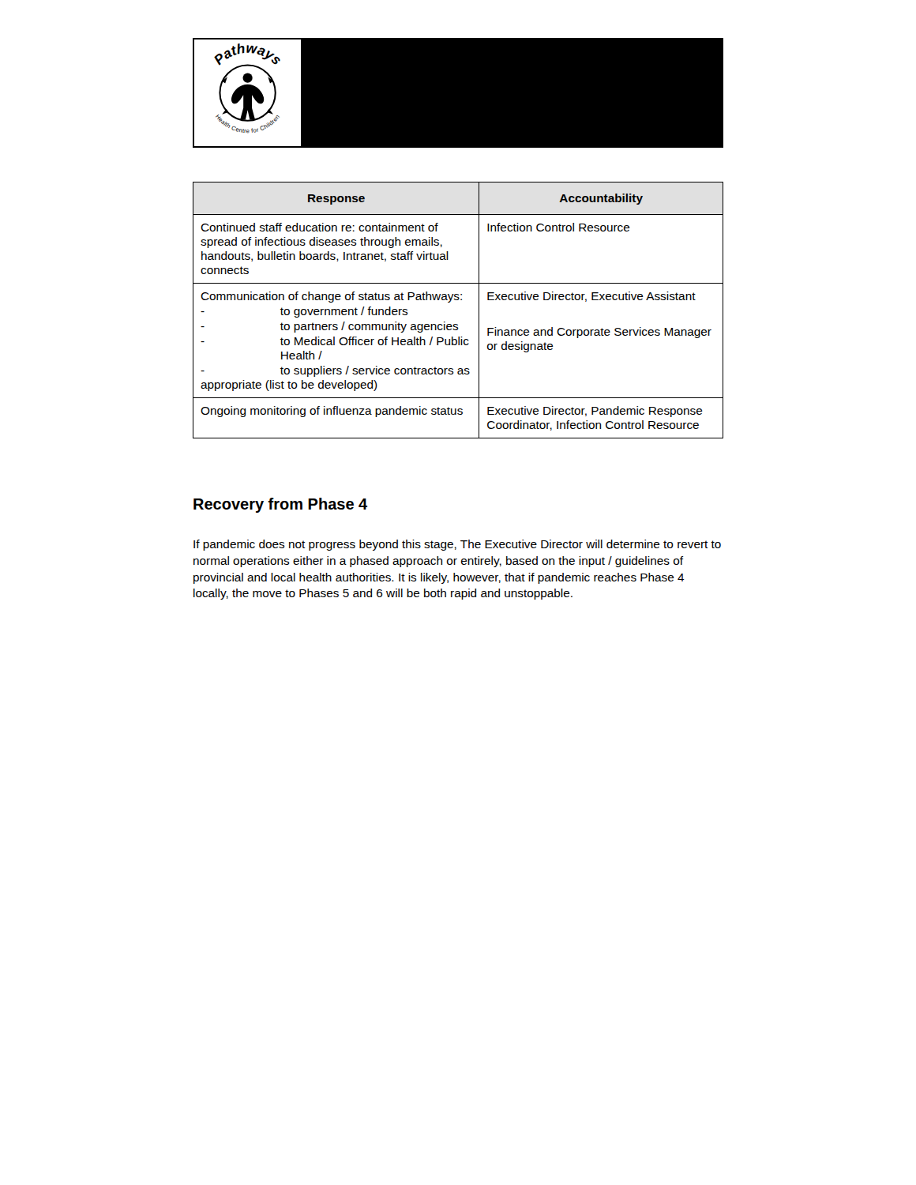Pathways Health Centre for Children
| Response | Accountability |
| --- | --- |
| Continued staff education re: containment of spread of infectious diseases through emails, handouts, bulletin boards, Intranet, staff virtual connects | Infection Control Resource |
| Communication of change of status at Pathways: - to government / funders - to partners / community agencies - to Medical Officer of Health / Public Health / - to suppliers / service contractors as appropriate (list to be developed) | Executive Director, Executive Assistant Finance and Corporate Services Manager or designate |
| Ongoing monitoring of influenza pandemic status | Executive Director, Pandemic Response Coordinator, Infection Control Resource |
Recovery from Phase 4
If pandemic does not progress beyond this stage, The Executive Director will determine to revert to normal operations either in a phased approach or entirely, based on the input / guidelines of provincial and local health authorities. It is likely, however, that if pandemic reaches Phase 4 locally, the move to Phases 5 and 6 will be both rapid and unstoppable.